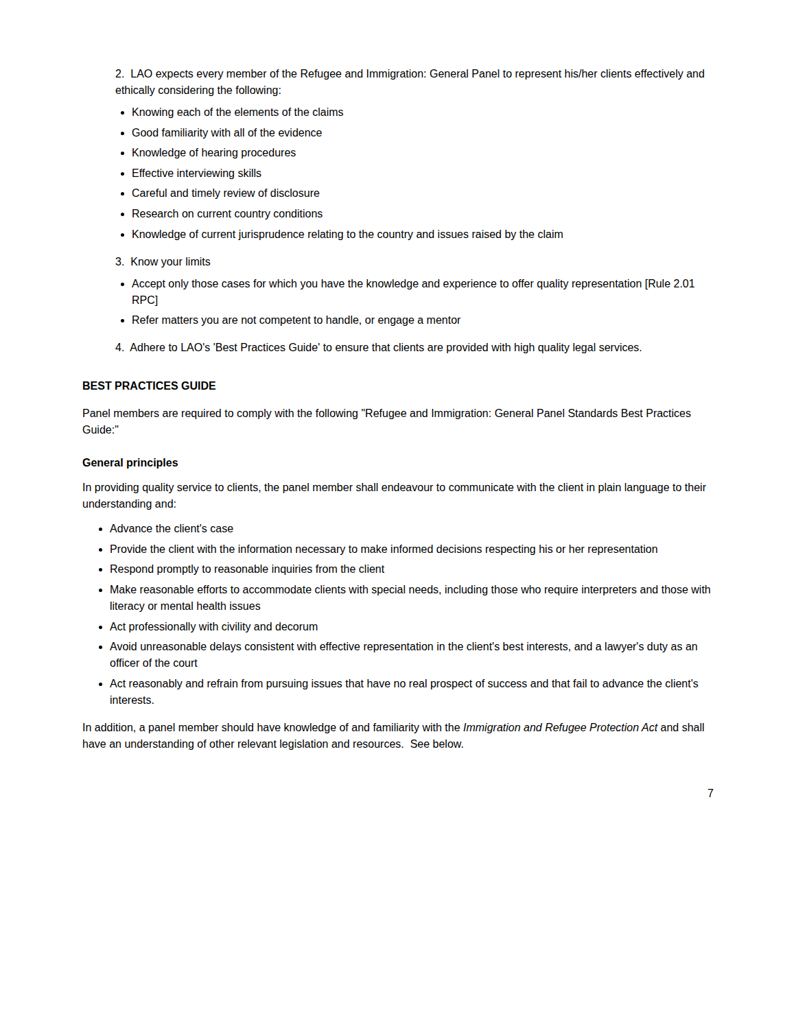2. LAO expects every member of the Refugee and Immigration: General Panel to represent his/her clients effectively and ethically considering the following:
Knowing each of the elements of the claims
Good familiarity with all of the evidence
Knowledge of hearing procedures
Effective interviewing skills
Careful and timely review of disclosure
Research on current country conditions
Knowledge of current jurisprudence relating to the country and issues raised by the claim
3. Know your limits
Accept only those cases for which you have the knowledge and experience to offer quality representation [Rule 2.01 RPC]
Refer matters you are not competent to handle, or engage a mentor
4. Adhere to LAO's 'Best Practices Guide' to ensure that clients are provided with high quality legal services.
BEST PRACTICES GUIDE
Panel members are required to comply with the following "Refugee and Immigration: General Panel Standards Best Practices Guide:"
General principles
In providing quality service to clients, the panel member shall endeavour to communicate with the client in plain language to their understanding and:
Advance the client's case
Provide the client with the information necessary to make informed decisions respecting his or her representation
Respond promptly to reasonable inquiries from the client
Make reasonable efforts to accommodate clients with special needs, including those who require interpreters and those with literacy or mental health issues
Act professionally with civility and decorum
Avoid unreasonable delays consistent with effective representation in the client's best interests, and a lawyer's duty as an officer of the court
Act reasonably and refrain from pursuing issues that have no real prospect of success and that fail to advance the client's interests.
In addition, a panel member should have knowledge of and familiarity with the Immigration and Refugee Protection Act and shall have an understanding of other relevant legislation and resources. See below.
7